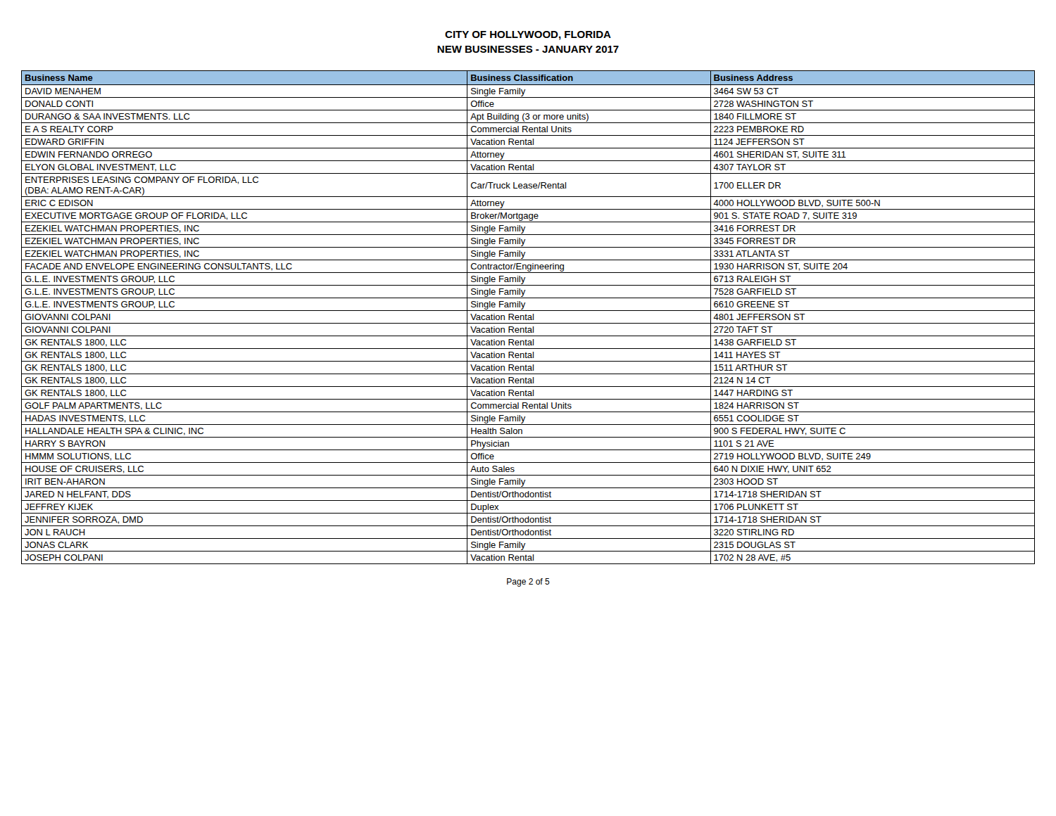CITY OF HOLLYWOOD, FLORIDA
NEW BUSINESSES - JANUARY 2017
| Business Name | Business Classification | Business Address |
| --- | --- | --- |
| DAVID MENAHEM | Single Family | 3464 SW 53 CT |
| DONALD CONTI | Office | 2728 WASHINGTON ST |
| DURANGO & SAA INVESTMENTS. LLC | Apt Building (3 or more units) | 1840 FILLMORE ST |
| E A S REALTY CORP | Commercial Rental Units | 2223 PEMBROKE RD |
| EDWARD GRIFFIN | Vacation Rental | 1124 JEFFERSON ST |
| EDWIN FERNANDO ORREGO | Attorney | 4601 SHERIDAN ST, SUITE 311 |
| ELYON GLOBAL INVESTMENT, LLC | Vacation Rental | 4307 TAYLOR ST |
| ENTERPRISES LEASING COMPANY OF FLORIDA, LLC (DBA: ALAMO RENT-A-CAR) | Car/Truck Lease/Rental | 1700 ELLER DR |
| ERIC C EDISON | Attorney | 4000 HOLLYWOOD BLVD, SUITE 500-N |
| EXECUTIVE MORTGAGE GROUP OF FLORIDA, LLC | Broker/Mortgage | 901 S. STATE ROAD 7, SUITE 319 |
| EZEKIEL WATCHMAN PROPERTIES, INC | Single Family | 3416 FORREST DR |
| EZEKIEL WATCHMAN PROPERTIES, INC | Single Family | 3345 FORREST DR |
| EZEKIEL WATCHMAN PROPERTIES, INC | Single Family | 3331 ATLANTA ST |
| FACADE AND ENVELOPE ENGINEERING CONSULTANTS, LLC | Contractor/Engineering | 1930 HARRISON ST, SUITE 204 |
| G.L.E. INVESTMENTS GROUP, LLC | Single Family | 6713 RALEIGH ST |
| G.L.E. INVESTMENTS GROUP, LLC | Single Family | 7528 GARFIELD ST |
| G.L.E. INVESTMENTS GROUP, LLC | Single Family | 6610 GREENE ST |
| GIOVANNI COLPANI | Vacation Rental | 4801 JEFFERSON ST |
| GIOVANNI COLPANI | Vacation Rental | 2720 TAFT ST |
| GK RENTALS 1800, LLC | Vacation Rental | 1438 GARFIELD ST |
| GK RENTALS 1800, LLC | Vacation Rental | 1411 HAYES ST |
| GK RENTALS 1800, LLC | Vacation Rental | 1511 ARTHUR ST |
| GK RENTALS 1800, LLC | Vacation Rental | 2124 N 14 CT |
| GK RENTALS 1800, LLC | Vacation Rental | 1447 HARDING ST |
| GOLF PALM APARTMENTS, LLC | Commercial Rental Units | 1824 HARRISON ST |
| HADAS INVESTMENTS, LLC | Single Family | 6551 COOLIDGE ST |
| HALLANDALE HEALTH SPA & CLINIC, INC | Health Salon | 900 S FEDERAL HWY, SUITE C |
| HARRY S BAYRON | Physician | 1101 S 21 AVE |
| HMMM SOLUTIONS, LLC | Office | 2719 HOLLYWOOD BLVD, SUITE 249 |
| HOUSE OF CRUISERS, LLC | Auto Sales | 640 N DIXIE HWY, UNIT 652 |
| IRIT BEN-AHARON | Single Family | 2303 HOOD ST |
| JARED N HELFANT, DDS | Dentist/Orthodontist | 1714-1718 SHERIDAN ST |
| JEFFREY KIJEK | Duplex | 1706 PLUNKETT ST |
| JENNIFER SORROZA, DMD | Dentist/Orthodontist | 1714-1718 SHERIDAN ST |
| JON L RAUCH | Dentist/Orthodontist | 3220 STIRLING RD |
| JONAS CLARK | Single Family | 2315 DOUGLAS ST |
| JOSEPH COLPANI | Vacation Rental | 1702 N 28 AVE, #5 |
Page 2 of 5